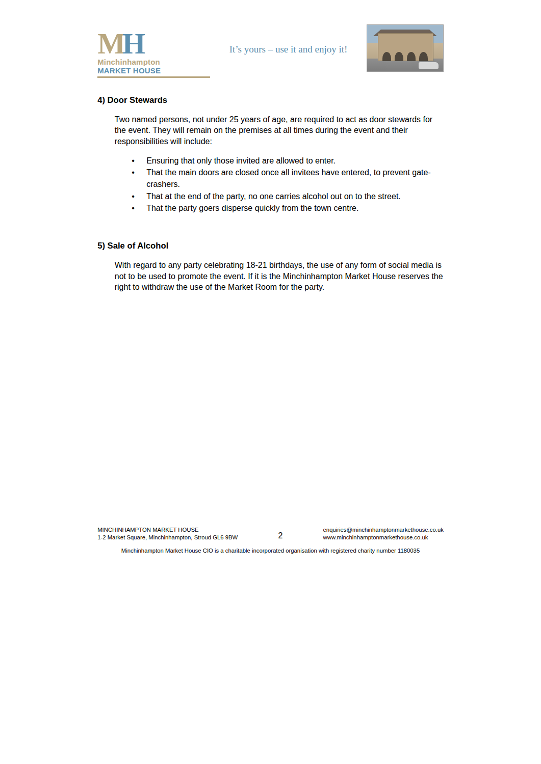MH
Minchinhampton
MARKET HOUSE
It’s yours – use it and enjoy it!
4) Door Stewards
Two named persons, not under 25 years of age, are required to act as door stewards for the event. They will remain on the premises at all times during the event and their responsibilities will include:
Ensuring that only those invited are allowed to enter.
That the main doors are closed once all invitees have entered, to prevent gate-crashers.
That at the end of the party, no one carries alcohol out on to the street.
That the party goers disperse quickly from the town centre.
5) Sale of Alcohol
With regard to any party celebrating 18-21 birthdays, the use of any form of social media is not to be used to promote the event. If it is the Minchinhampton Market House reserves the right to withdraw the use of the Market Room for the party.
MINCHINHAMPTON MARKET HOUSE
1-2 Market Square, Minchinhampton, Stroud GL6 9BW
2
enquiries@minchinhamptonmarkethouse.co.uk
www.minchinhamptonmarkethouse.co.uk
Minchinhampton Market House CIO is a charitable incorporated organisation with registered charity number 1180035